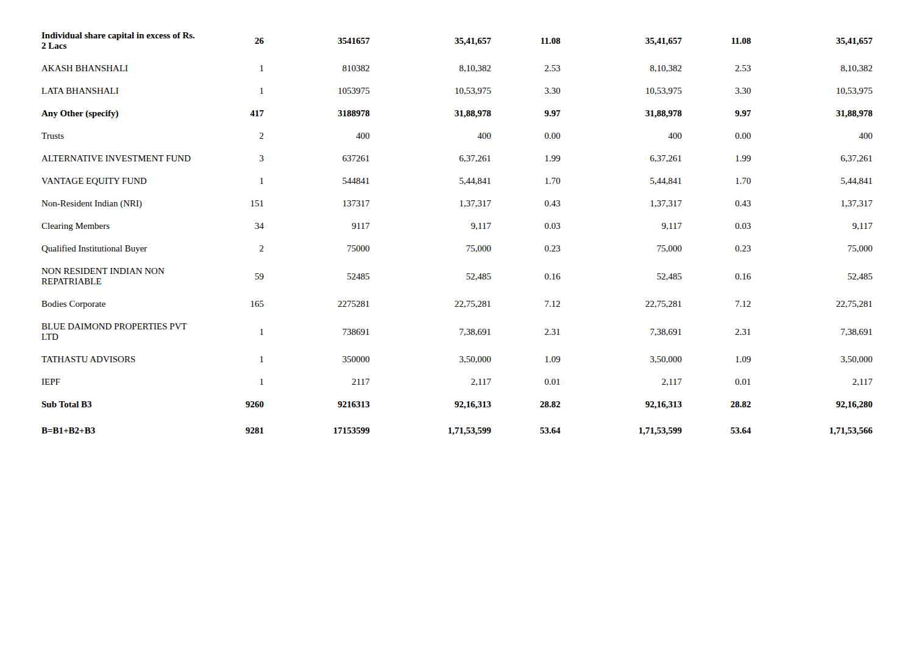| Individual share capital in excess of Rs. 2 Lacs | 26 | 3541657 | 35,41,657 | 11.08 | 35,41,657 | 11.08 | 35,41,657 |
| AKASH BHANSHALI | 1 | 810382 | 8,10,382 | 2.53 | 8,10,382 | 2.53 | 8,10,382 |
| LATA BHANSHALI | 1 | 1053975 | 10,53,975 | 3.30 | 10,53,975 | 3.30 | 10,53,975 |
| Any Other (specify) | 417 | 3188978 | 31,88,978 | 9.97 | 31,88,978 | 9.97 | 31,88,978 |
| Trusts | 2 | 400 | 400 | 0.00 | 400 | 0.00 | 400 |
| ALTERNATIVE INVESTMENT FUND | 3 | 637261 | 6,37,261 | 1.99 | 6,37,261 | 1.99 | 6,37,261 |
| VANTAGE EQUITY FUND | 1 | 544841 | 5,44,841 | 1.70 | 5,44,841 | 1.70 | 5,44,841 |
| Non-Resident Indian (NRI) | 151 | 137317 | 1,37,317 | 0.43 | 1,37,317 | 0.43 | 1,37,317 |
| Clearing Members | 34 | 9117 | 9,117 | 0.03 | 9,117 | 0.03 | 9,117 |
| Qualified Institutional Buyer | 2 | 75000 | 75,000 | 0.23 | 75,000 | 0.23 | 75,000 |
| NON RESIDENT INDIAN NON REPATRIABLE | 59 | 52485 | 52,485 | 0.16 | 52,485 | 0.16 | 52,485 |
| Bodies Corporate | 165 | 2275281 | 22,75,281 | 7.12 | 22,75,281 | 7.12 | 22,75,281 |
| BLUE DAIMOND PROPERTIES PVT LTD | 1 | 738691 | 7,38,691 | 2.31 | 7,38,691 | 2.31 | 7,38,691 |
| TATHASTU ADVISORS | 1 | 350000 | 3,50,000 | 1.09 | 3,50,000 | 1.09 | 3,50,000 |
| IEPF | 1 | 2117 | 2,117 | 0.01 | 2,117 | 0.01 | 2,117 |
| Sub Total B3 | 9260 | 9216313 | 92,16,313 | 28.82 | 92,16,313 | 28.82 | 92,16,280 |
| B=B1+B2+B3 | 9281 | 17153599 | 1,71,53,599 | 53.64 | 1,71,53,599 | 53.64 | 1,71,53,566 |